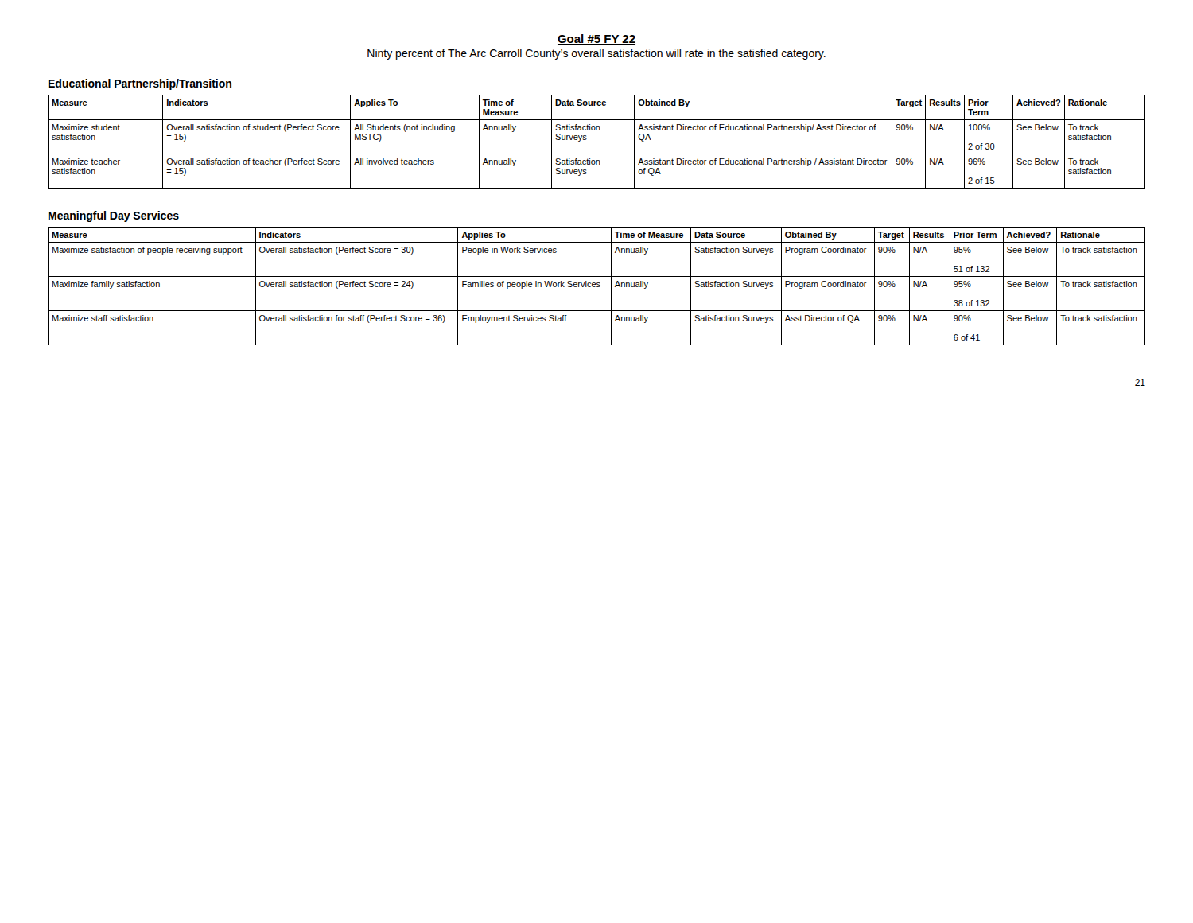Goal #5 FY 22
Ninty percent of The Arc Carroll County’s overall satisfaction will rate in the satisfied category.
Educational Partnership/Transition
| Measure | Indicators | Applies To | Time of Measure | Data Source | Obtained By | Target | Results | Prior Term | Achieved? | Rationale |
| --- | --- | --- | --- | --- | --- | --- | --- | --- | --- | --- |
| Maximize student satisfaction | Overall satisfaction of student (Perfect Score = 15) | All Students (not including MSTC) | Annually | Satisfaction Surveys | Assistant Director of Educational Partnership/ Asst Director of QA | 90% | N/A | 100% 2 of 30 | See Below | To track satisfaction |
| Maximize teacher satisfaction | Overall satisfaction of teacher (Perfect Score = 15) | All involved teachers | Annually | Satisfaction Surveys | Assistant Director of Educational Partnership / Assistant Director of QA | 90% | N/A | 96% 2 of 15 | See Below | To track satisfaction |
Meaningful Day Services
| Measure | Indicators | Applies To | Time of Measure | Data Source | Obtained By | Target | Results | Prior Term | Achieved? | Rationale |
| --- | --- | --- | --- | --- | --- | --- | --- | --- | --- | --- |
| Maximize satisfaction of people receiving support | Overall satisfaction (Perfect Score = 30) | People in Work Services | Annually | Satisfaction Surveys | Program Coordinator | 90% | N/A | 95% 51 of 132 | See Below | To track satisfaction |
| Maximize family satisfaction | Overall satisfaction (Perfect Score = 24) | Families of people in Work Services | Annually | Satisfaction Surveys | Program Coordinator | 90% | N/A | 95% 38 of 132 | See Below | To track satisfaction |
| Maximize staff satisfaction | Overall satisfaction for staff (Perfect Score = 36) | Employment Services Staff | Annually | Satisfaction Surveys | Asst Director of QA | 90% | N/A | 90% 6 of 41 | See Below | To track satisfaction |
21